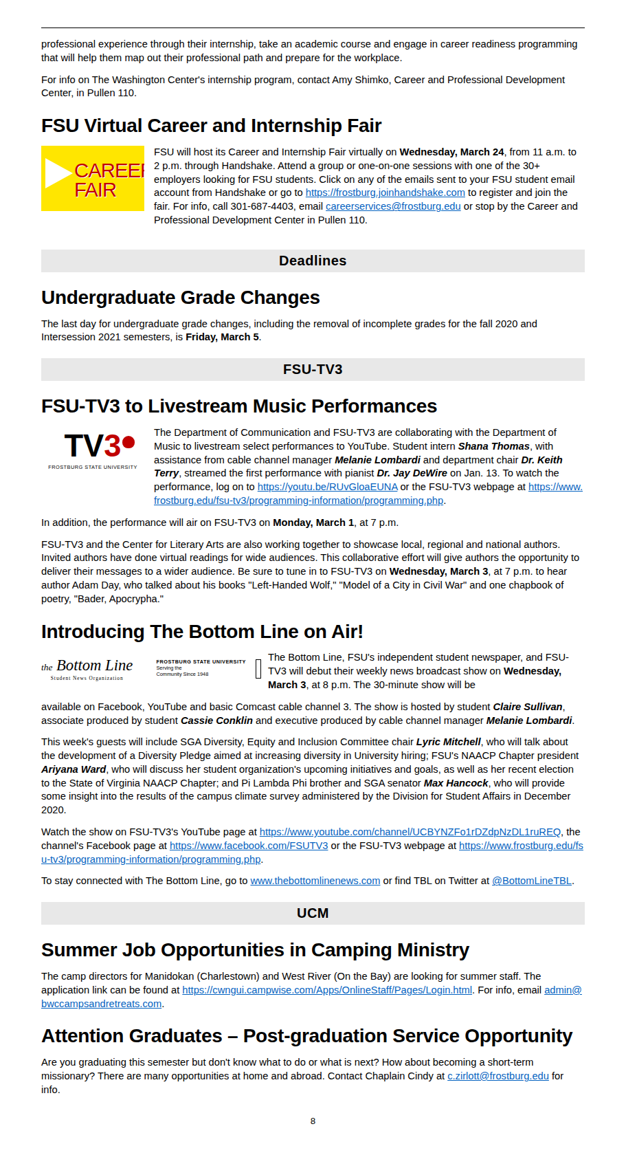professional experience through their internship, take an academic course and engage in career readiness programming that will help them map out their professional path and prepare for the workplace.
For info on The Washington Center's internship program, contact Amy Shimko, Career and Professional Development Center, in Pullen 110.
FSU Virtual Career and Internship Fair
CAREER
FAIR
FSU will host its Career and Internship Fair virtually on Wednesday, March 24, from 11 a.m. to 2 p.m. through Handshake. Attend a group or one-on-one sessions with one of the 30+ employers looking for FSU students. Click on any of the emails sent to your FSU student email account from Handshake or go to https://frostburg.joinhandshake.com to register and join the fair. For info, call 301-687-4403, email careerservices@frostburg.edu or stop by the Career and Professional Development Center in Pullen 110.
Deadlines
Undergraduate Grade Changes
The last day for undergraduate grade changes, including the removal of incomplete grades for the fall 2020 and Intersession 2021 semesters, is Friday, March 5.
FSU-TV3
FSU-TV3 to Livestream Music Performances
TV3
FROSTBURG STATE UNIVERSITY
The Department of Communication and FSU-TV3 are collaborating with the Department of Music to livestream select performances to YouTube. Student intern Shana Thomas, with assistance from cable channel manager Melanie Lombardi and department chair Dr. Keith Terry, streamed the first performance with pianist Dr. Jay DeWire on Jan. 13. To watch the performance, log on to https://youtu.be/RUvGloaEUNA or the FSU-TV3 webpage at https://www.frostburg.edu/fsu-tv3/programming-information/programming.php.
In addition, the performance will air on FSU-TV3 on Monday, March 1, at 7 p.m.
FSU-TV3 and the Center for Literary Arts are also working together to showcase local, regional and national authors. Invited authors have done virtual readings for wide audiences. This collaborative effort will give authors the opportunity to deliver their messages to a wider audience. Be sure to tune in to FSU-TV3 on Wednesday, March 3, at 7 p.m. to hear author Adam Day, who talked about his books "Left-Handed Wolf," "Model of a City in Civil War" and one chapbook of poetry, "Bader, Apocrypha."
Introducing The Bottom Line on Air!
the Bottom LineStudent News Organization FROSTBURG STATE UNIVERSITY
Serving the
Community Since 1948
The Bottom Line, FSU's independent student newspaper, and FSU-TV3 will debut their weekly news broadcast show on Wednesday, March 3, at 8 p.m. The 30-minute show will be
available on Facebook, YouTube and basic Comcast cable channel 3. The show is hosted by student Claire Sullivan, associate produced by student Cassie Conklin and executive produced by cable channel manager Melanie Lombardi.
This week's guests will include SGA Diversity, Equity and Inclusion Committee chair Lyric Mitchell, who will talk about the development of a Diversity Pledge aimed at increasing diversity in University hiring; FSU's NAACP Chapter president Ariyana Ward, who will discuss her student organization's upcoming initiatives and goals, as well as her recent election to the State of Virginia NAACP Chapter; and Pi Lambda Phi brother and SGA senator Max Hancock, who will provide some insight into the results of the campus climate survey administered by the Division for Student Affairs in December 2020.
Watch the show on FSU-TV3's YouTube page at https://www.youtube.com/channel/UCBYNZFo1rDZdpNzDL1ruREQ, the channel's Facebook page at https://www.facebook.com/FSUTV3 or the FSU-TV3 webpage at https://www.frostburg.edu/fsu-tv3/programming-information/programming.php.
To stay connected with The Bottom Line, go to www.thebottomlinenews.com or find TBL on Twitter at @BottomLineTBL.
UCM
Summer Job Opportunities in Camping Ministry
The camp directors for Manidokan (Charlestown) and West River (On the Bay) are looking for summer staff. The application link can be found at https://cwngui.campwise.com/Apps/OnlineStaff/Pages/Login.html. For info, email admin@bwccampsandretreats.com.
Attention Graduates – Post-graduation Service Opportunity
Are you graduating this semester but don't know what to do or what is next? How about becoming a short-term missionary? There are many opportunities at home and abroad. Contact Chaplain Cindy at c.zirlott@frostburg.edu for info.
8